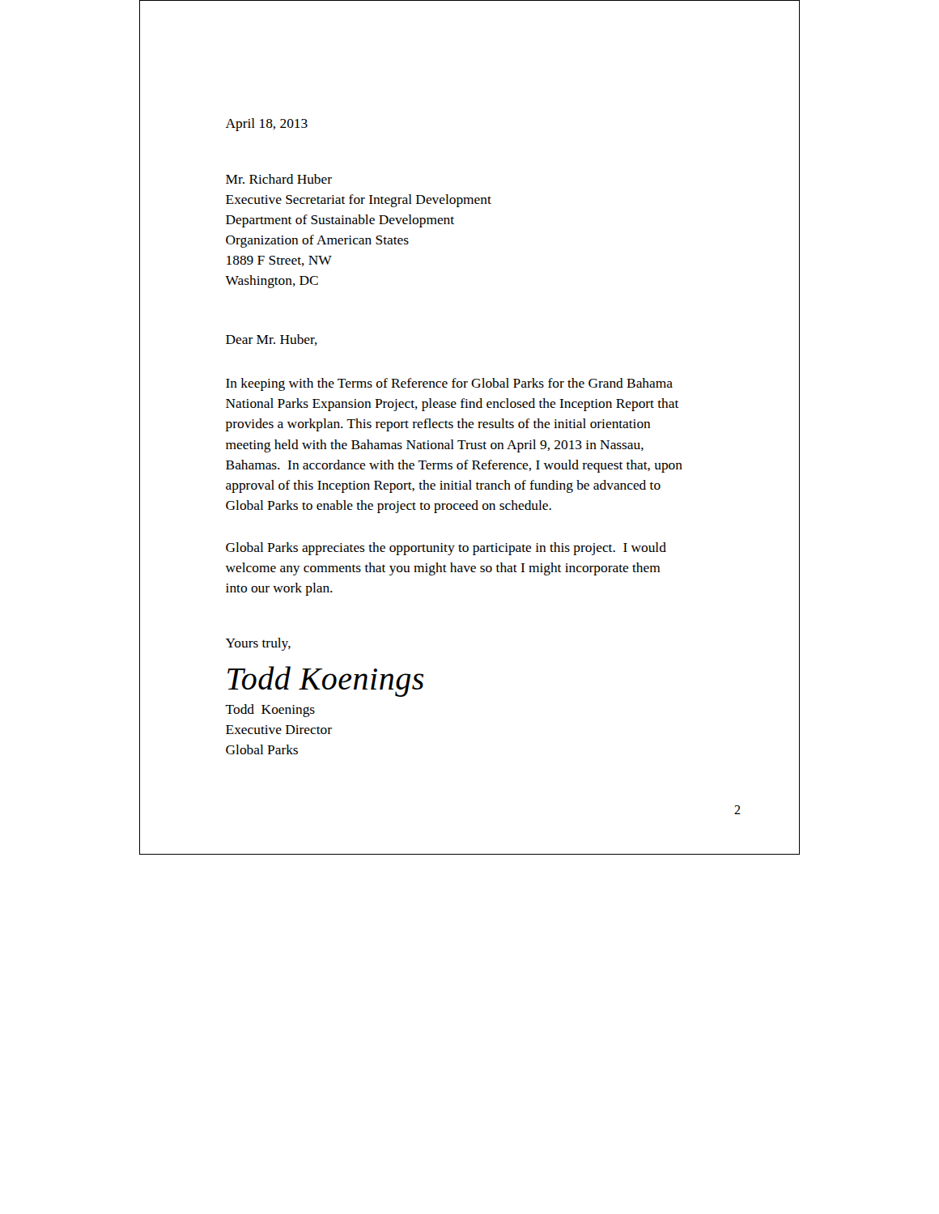April 18, 2013
Mr. Richard Huber
Executive Secretariat for Integral Development
Department of Sustainable Development
Organization of American States
1889 F Street, NW
Washington, DC
Dear Mr. Huber,
In keeping with the Terms of Reference for Global Parks for the Grand Bahama National Parks Expansion Project, please find enclosed the Inception Report that provides a workplan. This report reflects the results of the initial orientation meeting held with the Bahamas National Trust on April 9, 2013 in Nassau, Bahamas. In accordance with the Terms of Reference, I would request that, upon approval of this Inception Report, the initial tranch of funding be advanced to Global Parks to enable the project to proceed on schedule.
Global Parks appreciates the opportunity to participate in this project. I would welcome any comments that you might have so that I might incorporate them into our work plan.
Yours truly,
Todd Koenings
Todd Koenings
Executive Director
Global Parks
2